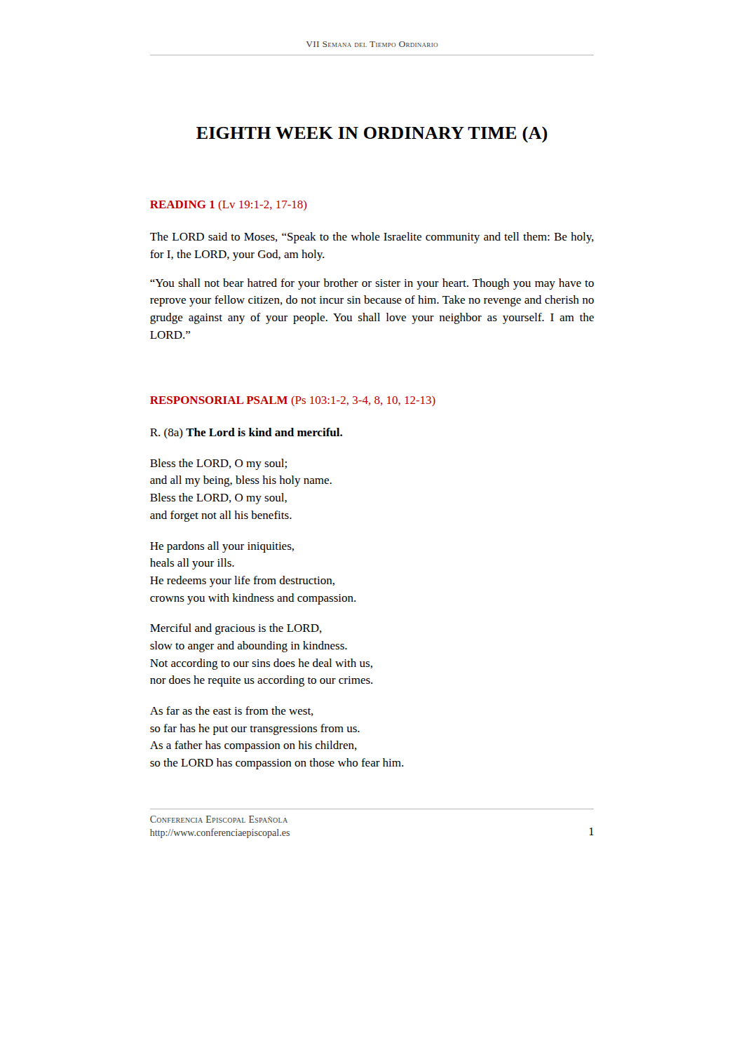VII Semana del Tiempo Ordinario
EIGHTH WEEK IN ORDINARY TIME (A)
READING 1 (Lv 19:1-2, 17-18)
The LORD said to Moses, “Speak to the whole Israelite community and tell them: Be holy, for I, the LORD, your God, am holy.
“You shall not bear hatred for your brother or sister in your heart. Though you may have to reprove your fellow citizen, do not incur sin because of him. Take no revenge and cherish no grudge against any of your people. You shall love your neighbor as yourself. I am the LORD.”
RESPONSORIAL PSALM (Ps 103:1-2, 3-4, 8, 10, 12-13)
R. (8a) The Lord is kind and merciful.
Bless the LORD, O my soul;
and all my being, bless his holy name.
Bless the LORD, O my soul,
and forget not all his benefits.
He pardons all your iniquities,
heals all your ills.
He redeems your life from destruction,
crowns you with kindness and compassion.
Merciful and gracious is the LORD,
slow to anger and abounding in kindness.
Not according to our sins does he deal with us,
nor does he requite us according to our crimes.
As far as the east is from the west,
so far has he put our transgressions from us.
As a father has compassion on his children,
so the LORD has compassion on those who fear him.
Conferencia Episcopal Española
http://www.conferenciaepiscopal.es
1